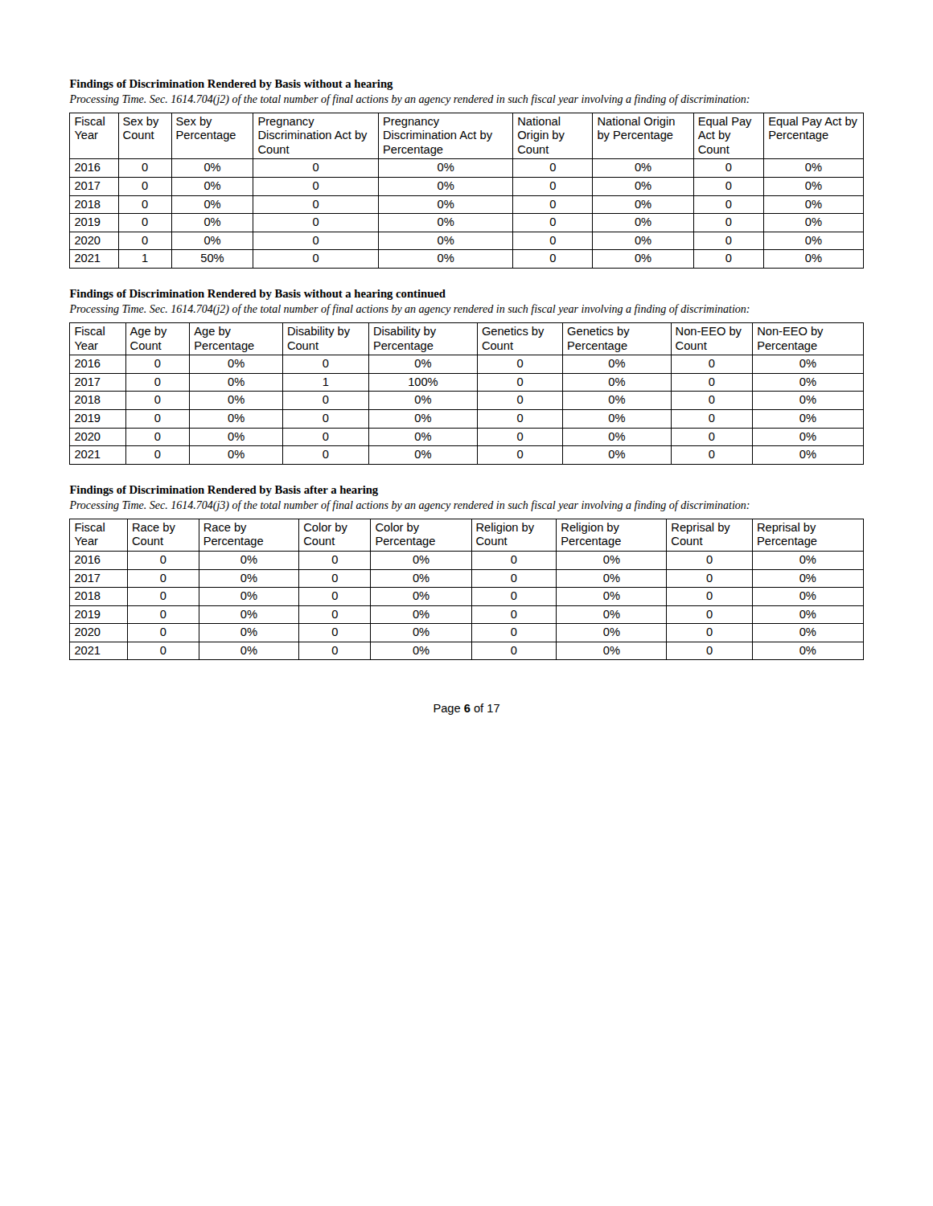Findings of Discrimination Rendered by Basis without a hearing
Processing Time. Sec. 1614.704(j2) of the total number of final actions by an agency rendered in such fiscal year involving a finding of discrimination:
| Fiscal Year | Sex by Count | Sex by Percentage | Pregnancy Discrimination Act by Count | Pregnancy Discrimination Act by Percentage | National Origin by Count | National Origin by Percentage | Equal Pay Act by Count | Equal Pay Act by Percentage |
| --- | --- | --- | --- | --- | --- | --- | --- | --- |
| 2016 | 0 | 0% | 0 | 0% | 0 | 0% | 0 | 0% |
| 2017 | 0 | 0% | 0 | 0% | 0 | 0% | 0 | 0% |
| 2018 | 0 | 0% | 0 | 0% | 0 | 0% | 0 | 0% |
| 2019 | 0 | 0% | 0 | 0% | 0 | 0% | 0 | 0% |
| 2020 | 0 | 0% | 0 | 0% | 0 | 0% | 0 | 0% |
| 2021 | 1 | 50% | 0 | 0% | 0 | 0% | 0 | 0% |
Findings of Discrimination Rendered by Basis without a hearing continued
Processing Time. Sec. 1614.704(j2) of the total number of final actions by an agency rendered in such fiscal year involving a finding of discrimination:
| Fiscal Year | Age by Count | Age by Percentage | Disability by Count | Disability by Percentage | Genetics by Count | Genetics by Percentage | Non-EEO by Count | Non-EEO by Percentage |
| --- | --- | --- | --- | --- | --- | --- | --- | --- |
| 2016 | 0 | 0% | 0 | 0% | 0 | 0% | 0 | 0% |
| 2017 | 0 | 0% | 1 | 100% | 0 | 0% | 0 | 0% |
| 2018 | 0 | 0% | 0 | 0% | 0 | 0% | 0 | 0% |
| 2019 | 0 | 0% | 0 | 0% | 0 | 0% | 0 | 0% |
| 2020 | 0 | 0% | 0 | 0% | 0 | 0% | 0 | 0% |
| 2021 | 0 | 0% | 0 | 0% | 0 | 0% | 0 | 0% |
Findings of Discrimination Rendered by Basis after a hearing
Processing Time. Sec. 1614.704(j3) of the total number of final actions by an agency rendered in such fiscal year involving a finding of discrimination:
| Fiscal Year | Race by Count | Race by Percentage | Color by Count | Color by Percentage | Religion by Count | Religion by Percentage | Reprisal by Count | Reprisal by Percentage |
| --- | --- | --- | --- | --- | --- | --- | --- | --- |
| 2016 | 0 | 0% | 0 | 0% | 0 | 0% | 0 | 0% |
| 2017 | 0 | 0% | 0 | 0% | 0 | 0% | 0 | 0% |
| 2018 | 0 | 0% | 0 | 0% | 0 | 0% | 0 | 0% |
| 2019 | 0 | 0% | 0 | 0% | 0 | 0% | 0 | 0% |
| 2020 | 0 | 0% | 0 | 0% | 0 | 0% | 0 | 0% |
| 2021 | 0 | 0% | 0 | 0% | 0 | 0% | 0 | 0% |
Page 6 of 17